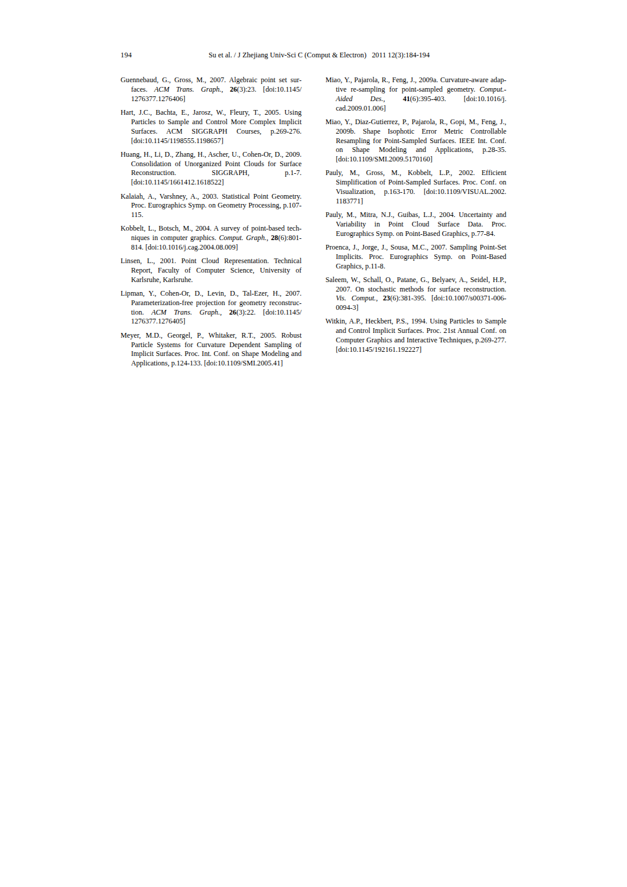194
Su et al. / J Zhejiang Univ-Sci C (Comput & Electron) 2011 12(3):184-194
Guennebaud, G., Gross, M., 2007. Algebraic point set surfaces. ACM Trans. Graph., 26(3):23. [doi:10.1145/ 1276377.1276406]
Hart, J.C., Bachta, E., Jarosz, W., Fleury, T., 2005. Using Particles to Sample and Control More Complex Implicit Surfaces. ACM SIGGRAPH Courses, p.269-276. [doi:10.1145/1198555.1198657]
Huang, H., Li, D., Zhang, H., Ascher, U., Cohen-Or, D., 2009. Consolidation of Unorganized Point Clouds for Surface Reconstruction. SIGGRAPH, p.1-7. [doi:10.1145/1661412.1618522]
Kalaiah, A., Varshney, A., 2003. Statistical Point Geometry. Proc. Eurographics Symp. on Geometry Processing, p.107-115.
Kobbelt, L., Botsch, M., 2004. A survey of point-based techniques in computer graphics. Comput. Graph., 28(6):801-814. [doi:10.1016/j.cag.2004.08.009]
Linsen, L., 2001. Point Cloud Representation. Technical Report, Faculty of Computer Science, University of Karlsruhe, Karlsruhe.
Lipman, Y., Cohen-Or, D., Levin, D., Tal-Ezer, H., 2007. Parameterization-free projection for geometry reconstruction. ACM Trans. Graph., 26(3):22. [doi:10.1145/ 1276377.1276405]
Meyer, M.D., Georgel, P., Whitaker, R.T., 2005. Robust Particle Systems for Curvature Dependent Sampling of Implicit Surfaces. Proc. Int. Conf. on Shape Modeling and Applications, p.124-133. [doi:10.1109/SMI.2005.41]
Miao, Y., Pajarola, R., Feng, J., 2009a. Curvature-aware adaptive re-sampling for point-sampled geometry. Comput.-Aided Des., 41(6):395-403. [doi:10.1016/j. cad.2009.01.006]
Miao, Y., Diaz-Gutierrez, P., Pajarola, R., Gopi, M., Feng, J., 2009b. Shape Isophotic Error Metric Controllable Resampling for Point-Sampled Surfaces. IEEE Int. Conf. on Shape Modeling and Applications, p.28-35. [doi:10.1109/SMI.2009.5170160]
Pauly, M., Gross, M., Kobbelt, L.P., 2002. Efficient Simplification of Point-Sampled Surfaces. Proc. Conf. on Visualization, p.163-170. [doi:10.1109/VISUAL.2002. 1183771]
Pauly, M., Mitra, N.J., Guibas, L.J., 2004. Uncertainty and Variability in Point Cloud Surface Data. Proc. Eurographics Symp. on Point-Based Graphics, p.77-84.
Proenca, J., Jorge, J., Sousa, M.C., 2007. Sampling Point-Set Implicits. Proc. Eurographics Symp. on Point-Based Graphics, p.11-8.
Saleem, W., Schall, O., Patane, G., Belyaev, A., Seidel, H.P., 2007. On stochastic methods for surface reconstruction. Vis. Comput., 23(6):381-395. [doi:10.1007/s00371-006-0094-3]
Witkin, A.P., Heckbert, P.S., 1994. Using Particles to Sample and Control Implicit Surfaces. Proc. 21st Annual Conf. on Computer Graphics and Interactive Techniques, p.269-277. [doi:10.1145/192161.192227]